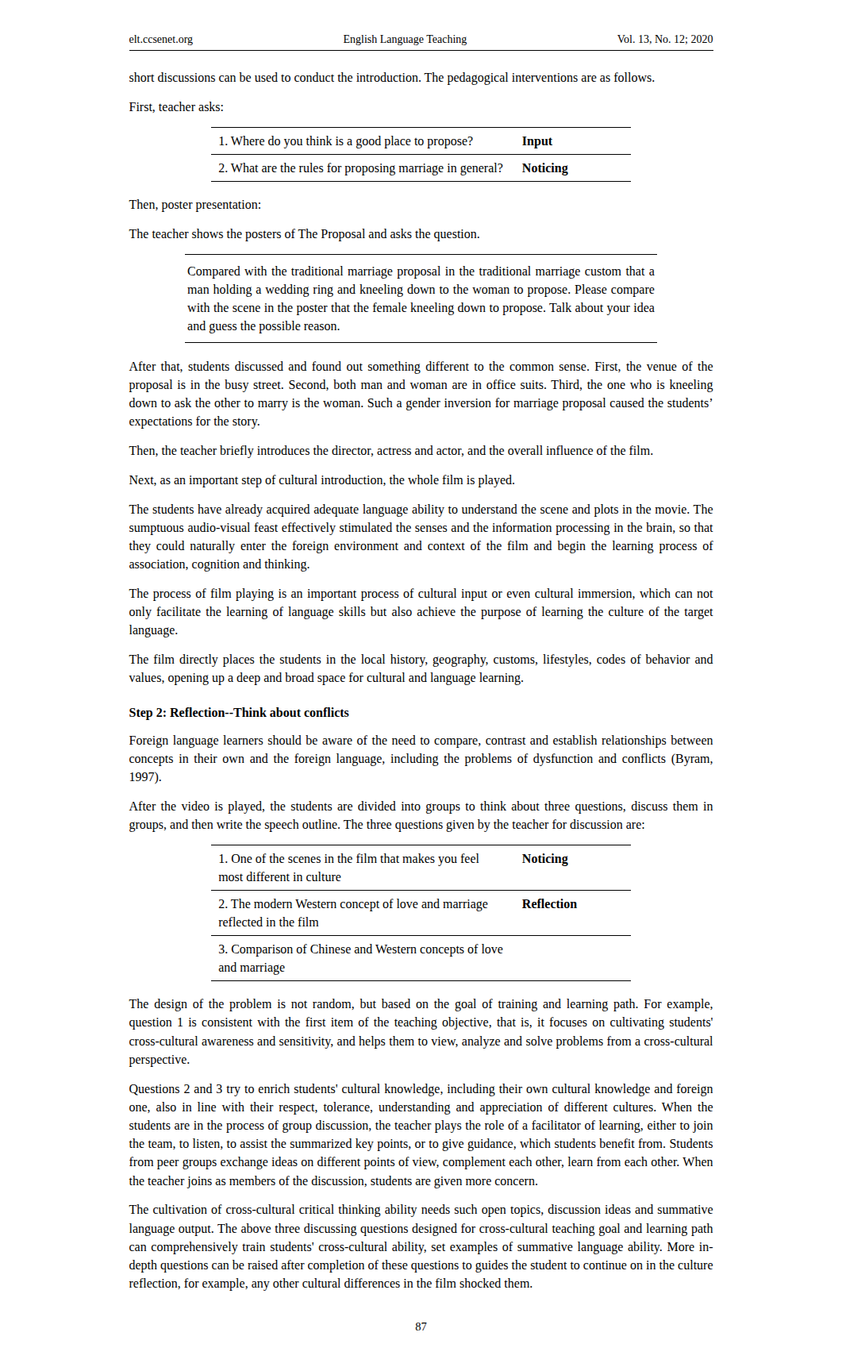elt.ccsenet.org English Language Teaching Vol. 13, No. 12; 2020
short discussions can be used to conduct the introduction. The pedagogical interventions are as follows.
First, teacher asks:
| 1. Where do you think is a good place to propose? | Input |
| 2. What are the rules for proposing marriage in general? | Noticing |
Then, poster presentation:
The teacher shows the posters of The Proposal and asks the question.
Compared with the traditional marriage proposal in the traditional marriage custom that a man holding a wedding ring and kneeling down to the woman to propose. Please compare with the scene in the poster that the female kneeling down to propose. Talk about your idea and guess the possible reason.
After that, students discussed and found out something different to the common sense. First, the venue of the proposal is in the busy street. Second, both man and woman are in office suits. Third, the one who is kneeling down to ask the other to marry is the woman. Such a gender inversion for marriage proposal caused the students’ expectations for the story.
Then, the teacher briefly introduces the director, actress and actor, and the overall influence of the film.
Next, as an important step of cultural introduction, the whole film is played.
The students have already acquired adequate language ability to understand the scene and plots in the movie. The sumptuous audio-visual feast effectively stimulated the senses and the information processing in the brain, so that they could naturally enter the foreign environment and context of the film and begin the learning process of association, cognition and thinking.
The process of film playing is an important process of cultural input or even cultural immersion, which can not only facilitate the learning of language skills but also achieve the purpose of learning the culture of the target language.
The film directly places the students in the local history, geography, customs, lifestyles, codes of behavior and values, opening up a deep and broad space for cultural and language learning.
Step 2: Reflection--Think about conflicts
Foreign language learners should be aware of the need to compare, contrast and establish relationships between concepts in their own and the foreign language, including the problems of dysfunction and conflicts (Byram, 1997).
After the video is played, the students are divided into groups to think about three questions, discuss them in groups, and then write the speech outline. The three questions given by the teacher for discussion are:
| 1. One of the scenes in the film that makes you feel most different in culture | Noticing |
| 2. The modern Western concept of love and marriage reflected in the film | Reflection |
| 3. Comparison of Chinese and Western concepts of love and marriage | |
The design of the problem is not random, but based on the goal of training and learning path. For example, question 1 is consistent with the first item of the teaching objective, that is, it focuses on cultivating students' cross-cultural awareness and sensitivity, and helps them to view, analyze and solve problems from a cross-cultural perspective.
Questions 2 and 3 try to enrich students' cultural knowledge, including their own cultural knowledge and foreign one, also in line with their respect, tolerance, understanding and appreciation of different cultures. When the students are in the process of group discussion, the teacher plays the role of a facilitator of learning, either to join the team, to listen, to assist the summarized key points, or to give guidance, which students benefit from. Students from peer groups exchange ideas on different points of view, complement each other, learn from each other. When the teacher joins as members of the discussion, students are given more concern.
The cultivation of cross-cultural critical thinking ability needs such open topics, discussion ideas and summative language output. The above three discussing questions designed for cross-cultural teaching goal and learning path can comprehensively train students' cross-cultural ability, set examples of summative language ability. More in-depth questions can be raised after completion of these questions to guides the student to continue on in the culture reflection, for example, any other cultural differences in the film shocked them.
87